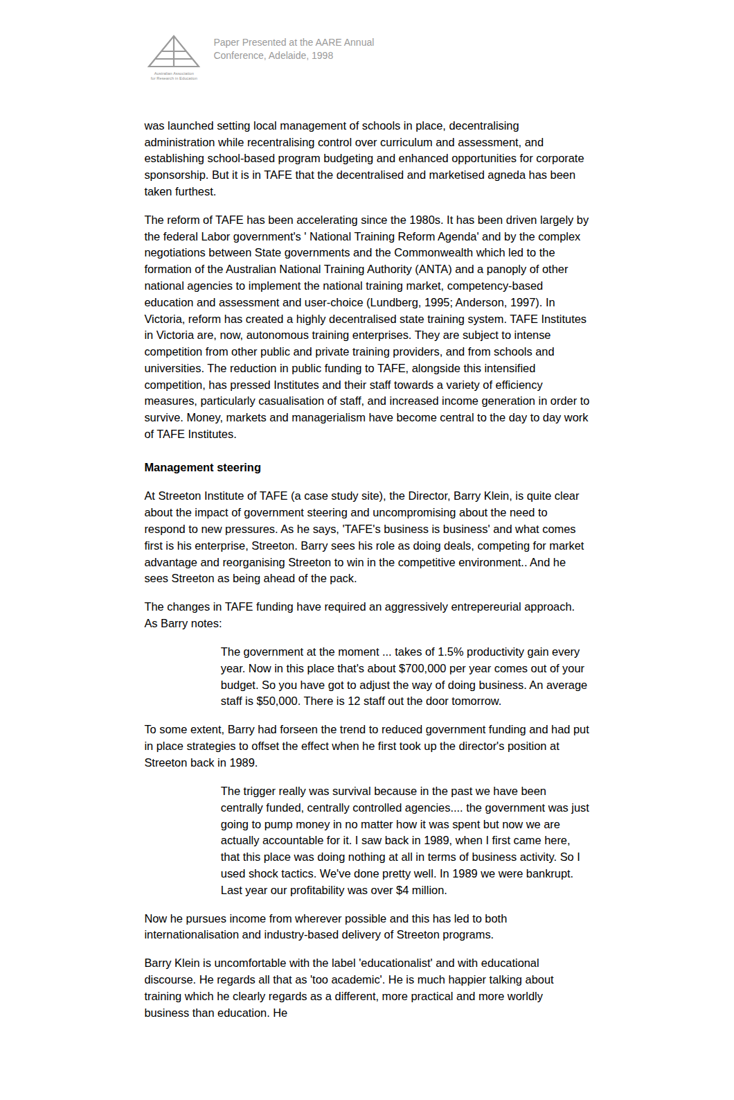Australian Association
for Research in Education
Paper Presented at the AARE Annual
Conference, Adelaide, 1998
was launched setting local management of schools in place, decentralising administration while recentralising control over curriculum and assessment, and establishing school-based program budgeting and enhanced opportunities for corporate sponsorship. But it is in TAFE that the decentralised and marketised agneda has been taken furthest.
The reform of TAFE has been accelerating since the 1980s. It has been driven largely by the federal Labor government's ' National Training Reform Agenda' and by the complex negotiations between State governments and the Commonwealth which led to the formation of the Australian National Training Authority (ANTA) and a panoply of other national agencies to implement the national training market, competency-based education and assessment and user-choice (Lundberg, 1995; Anderson, 1997). In Victoria, reform has created a highly decentralised state training system. TAFE Institutes in Victoria are, now, autonomous training enterprises. They are subject to intense competition from other public and private training providers, and from schools and universities. The reduction in public funding to TAFE, alongside this intensified competition, has pressed Institutes and their staff towards a variety of efficiency measures, particularly casualisation of staff, and increased income generation in order to survive. Money, markets and managerialism have become central to the day to day work of TAFE Institutes.
Management steering
At Streeton Institute of TAFE (a case study site), the Director, Barry Klein, is quite clear about the impact of government steering and uncompromising about the need to respond to new pressures. As he says, 'TAFE's business is business' and what comes first is his enterprise, Streeton. Barry sees his role as doing deals, competing for market advantage and reorganising Streeton to win in the competitive environment.. And he sees Streeton as being ahead of the pack.
The changes in TAFE funding have required an aggressively entrepereurial approach. As Barry notes:
The government at the moment ... takes of 1.5% productivity gain every year. Now in this place that's about $700,000 per year comes out of your budget. So you have got to adjust the way of doing business. An average staff is $50,000. There is 12 staff out the door tomorrow.
To some extent, Barry had forseen the trend to reduced government funding and had put in place strategies to offset the effect when he first took up the director's position at Streeton back in 1989.
The trigger really was survival because in the past we have been centrally funded, centrally controlled agencies.... the government was just going to pump money in no matter how it was spent but now we are actually accountable for it. I saw back in 1989, when I first came here, that this place was doing nothing at all in terms of business activity. So I used shock tactics. We've done pretty well. In 1989 we were bankrupt. Last year our profitability was over $4 million.
Now he pursues income from wherever possible and this has led to both internationalisation and industry-based delivery of Streeton programs.
Barry Klein is uncomfortable with the label 'educationalist' and with educational discourse. He regards all that as 'too academic'. He is much happier talking about training which he clearly regards as a different, more practical and more worldly business than education. He